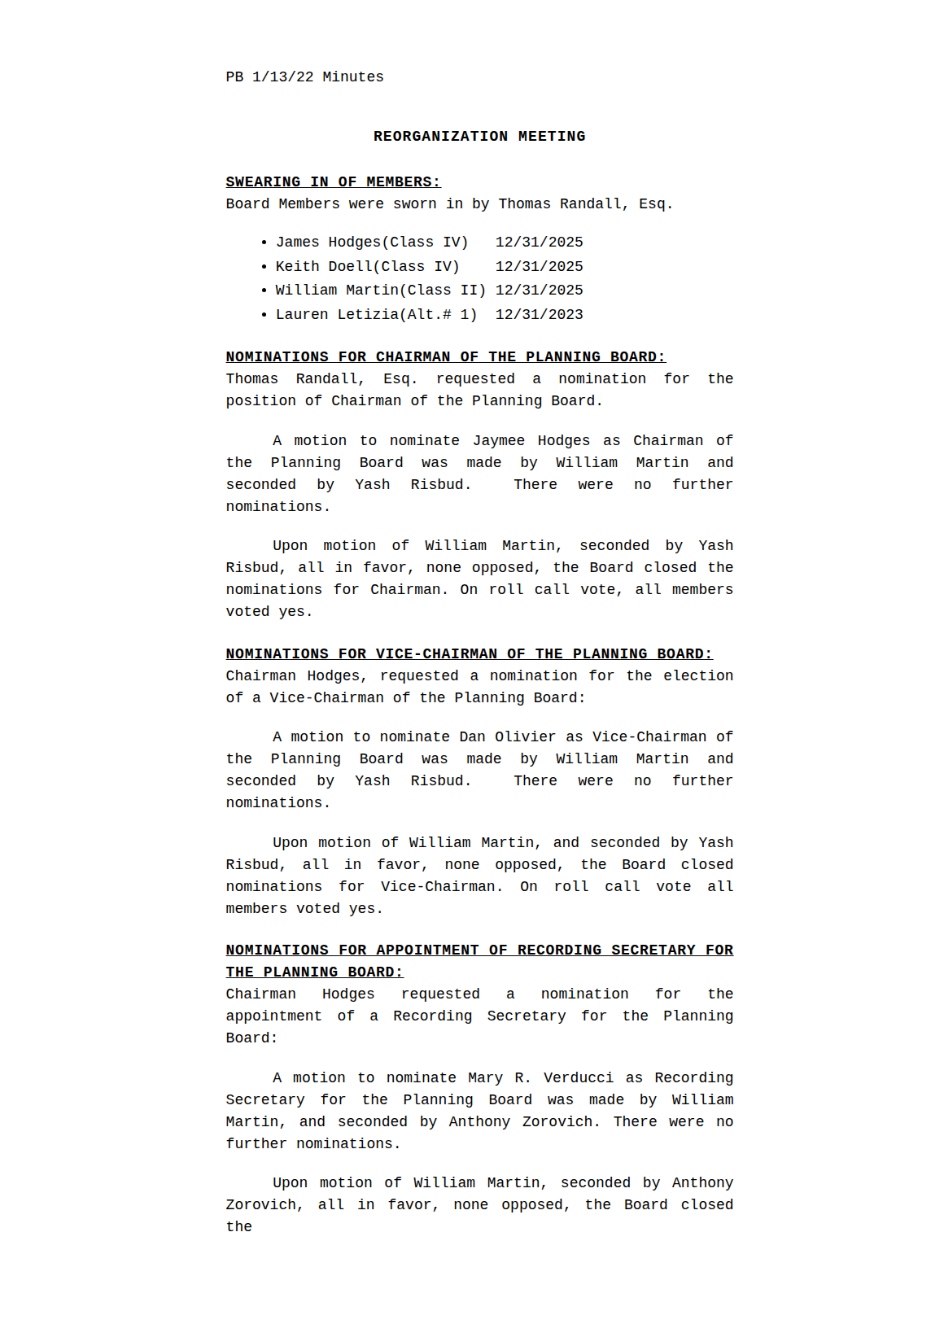PB 1/13/22 Minutes
REORGANIZATION MEETING
SWEARING IN OF MEMBERS:
Board Members were sworn in by Thomas Randall, Esq.
James Hodges(Class IV) 12/31/2025
Keith Doell(Class IV) 12/31/2025
William Martin(Class II) 12/31/2025
Lauren Letizia(Alt.# 1) 12/31/2023
NOMINATIONS FOR CHAIRMAN OF THE PLANNING BOARD:
Thomas Randall, Esq. requested a nomination for the position of Chairman of the Planning Board.
A motion to nominate Jaymee Hodges as Chairman of the Planning Board was made by William Martin and seconded by Yash Risbud. There were no further nominations.
Upon motion of William Martin, seconded by Yash Risbud, all in favor, none opposed, the Board closed the nominations for Chairman. On roll call vote, all members voted yes.
NOMINATIONS FOR VICE-CHAIRMAN OF THE PLANNING BOARD:
Chairman Hodges, requested a nomination for the election of a Vice-Chairman of the Planning Board:
A motion to nominate Dan Olivier as Vice-Chairman of the Planning Board was made by William Martin and seconded by Yash Risbud. There were no further nominations.
Upon motion of William Martin, and seconded by Yash Risbud, all in favor, none opposed, the Board closed nominations for Vice-Chairman. On roll call vote all members voted yes.
NOMINATIONS FOR APPOINTMENT OF RECORDING SECRETARY FOR THE PLANNING BOARD:
Chairman Hodges requested a nomination for the appointment of a Recording Secretary for the Planning Board:
A motion to nominate Mary R. Verducci as Recording Secretary for the Planning Board was made by William Martin, and seconded by Anthony Zorovich. There were no further nominations.
Upon motion of William Martin, seconded by Anthony Zorovich, all in favor, none opposed, the Board closed the